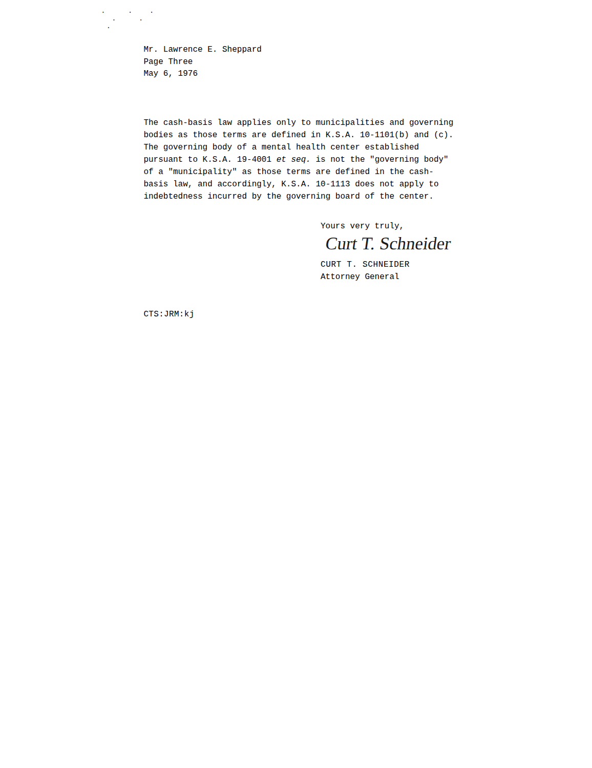· · · · · ·
Mr. Lawrence E. Sheppard
Page Three
May 6, 1976
The cash-basis law applies only to municipalities and governing bodies as those terms are defined in K.S.A. 10-1101(b) and (c). The governing body of a mental health center established pursuant to K.S.A. 19-4001 et seq. is not the "governing body" of a "municipality" as those terms are defined in the cash-basis law, and accordingly, K.S.A. 10-1113 does not apply to indebtedness incurred by the governing board of the center.
Yours very truly,
Curt T. Schneider
CURT T. SCHNEIDER
Attorney General
CTS:JRM:kj